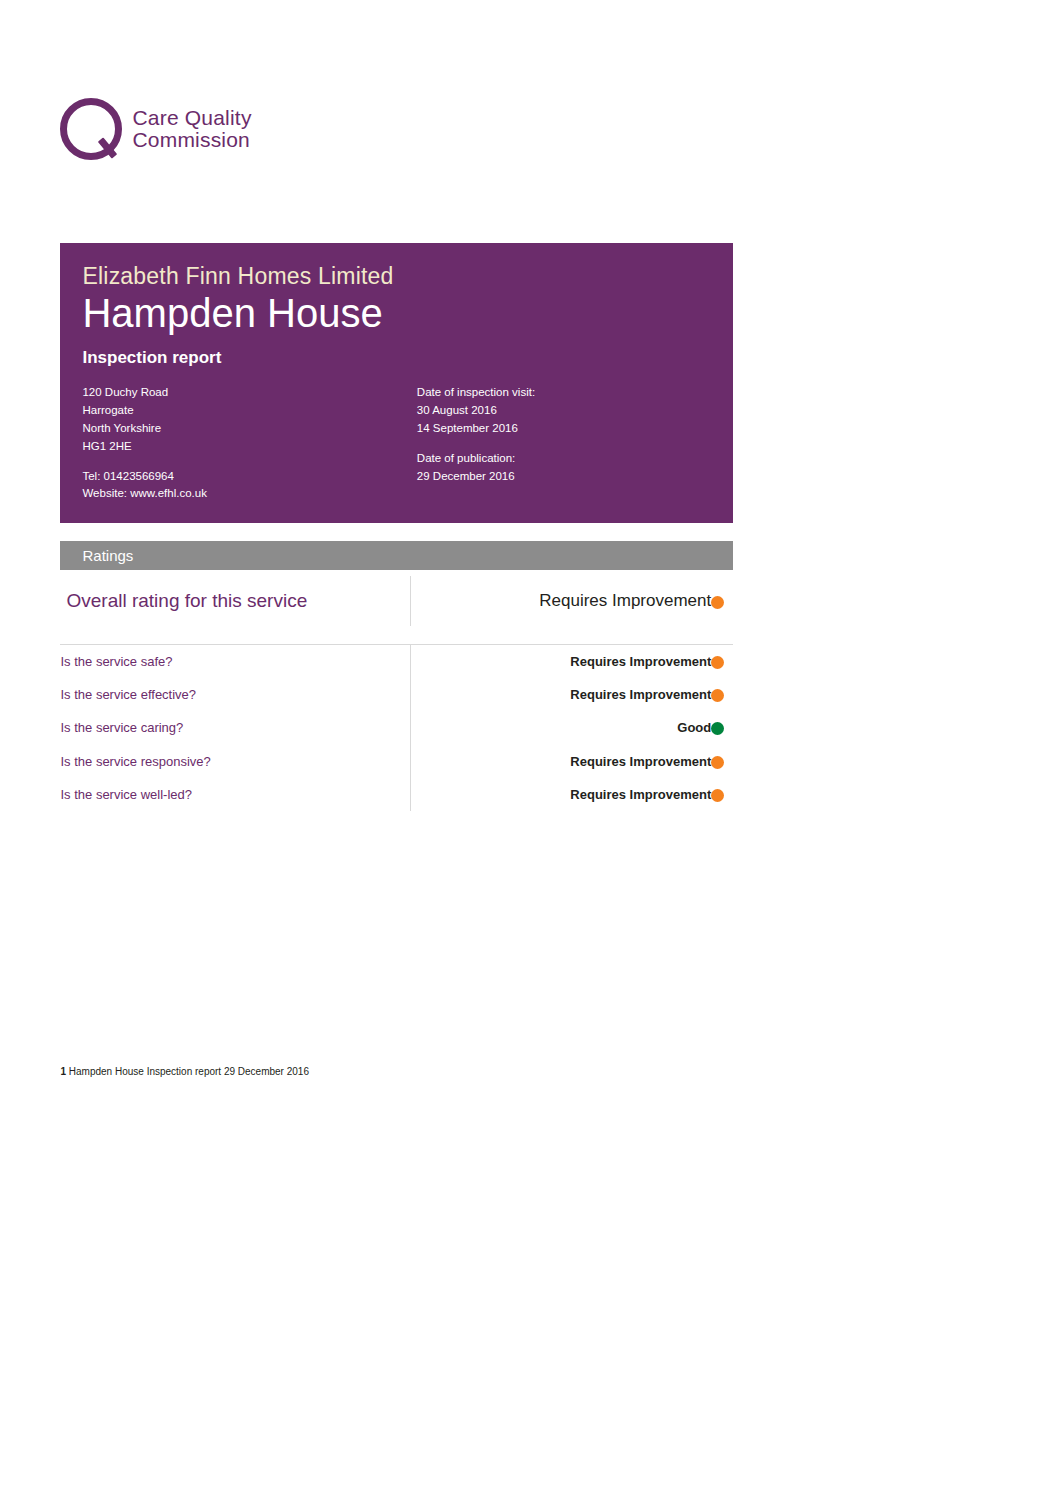Care Quality Commission
Elizabeth Finn Homes Limited
Hampden House
Inspection report
120 Duchy Road
Harrogate
North Yorkshire
HG1 2HE
Tel: 01423566964
Website: www.efhl.co.uk
Date of inspection visit:
30 August 2016
14 September 2016
Date of publication:
29 December 2016
Ratings
| Overall rating for this service | Requires Improvement | |
| Is the service safe? | Requires Improvement | |
| Is the service effective? | Requires Improvement | |
| Is the service caring? | Good | |
| Is the service responsive? | Requires Improvement | |
| Is the service well-led? | Requires Improvement | |
1 Hampden House Inspection report 29 December 2016